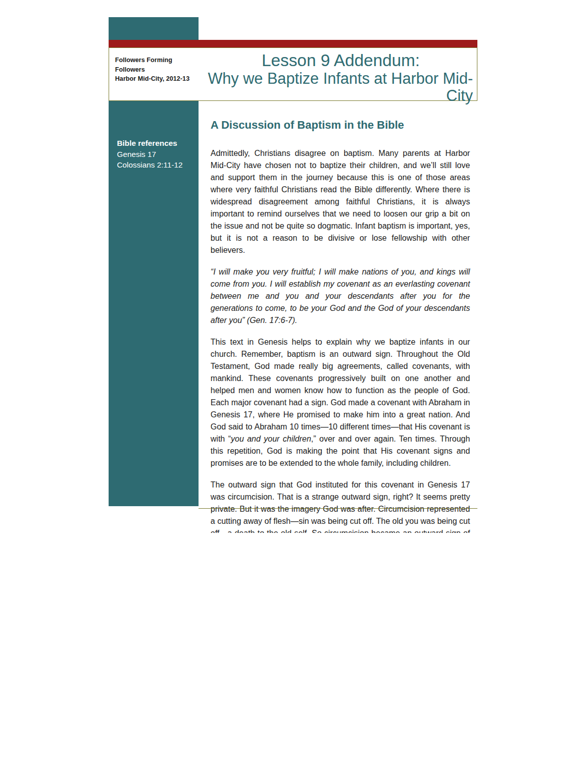Followers Forming Followers
Harbor Mid-City, 2012-13
Lesson 9 Addendum: Why we Baptize Infants at Harbor Mid-City
Bible references
Genesis 17
Colossians 2:11-12
A Discussion of Baptism in the Bible
Admittedly, Christians disagree on baptism. Many parents at Harbor Mid-City have chosen not to baptize their children, and we’ll still love and support them in the journey because this is one of those areas where very faithful Christians read the Bible differently. Where there is widespread disagreement among faithful Christians, it is always important to remind ourselves that we need to loosen our grip a bit on the issue and not be quite so dogmatic. Infant baptism is important, yes, but it is not a reason to be divisive or lose fellowship with other believers.
“I will make you very fruitful; I will make nations of you, and kings will come from you. I will establish my covenant as an everlasting covenant between me and you and your descendants after you for the generations to come, to be your God and the God of your descendants after you” (Gen. 17:6-7).
This text in Genesis helps to explain why we baptize infants in our church. Remember, baptism is an outward sign. Throughout the Old Testament, God made really big agreements, called covenants, with mankind. These covenants progressively built on one another and helped men and women know how to function as the people of God. Each major covenant had a sign. God made a covenant with Abraham in Genesis 17, where He promised to make him into a great nation. And God said to Abraham 10 times—10 different times—that His covenant is with “you and your children,” over and over again. Ten times. Through this repetition, God is making the point that His covenant signs and promises are to be extended to the whole family, including children.
The outward sign that God instituted for this covenant in Genesis 17 was circumcision. That is a strange outward sign, right? It seems pretty private. But it was the imagery God was after. Circumcision represented a cutting away of flesh—sin was being cut off. The old you was being cut off—a death to the old self. So circumcision became an outward sign of an